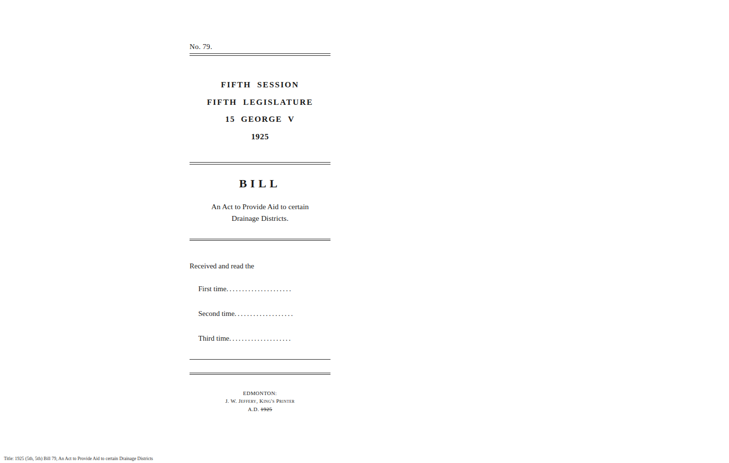No. 79.
FIFTH SESSION
FIFTH LEGISLATURE
15 GEORGE V
1925
BILL
An Act to Provide Aid to certain
Drainage Districts.
Received and read the
First time.....................
Second time...................
Third time....................
EDMONTON:
J. W. Jeffery, King's Printer
A.D. 1925
Title: 1925 (5th, 5th) Bill 79, An Act to Provide Aid to certain Drainage Districts